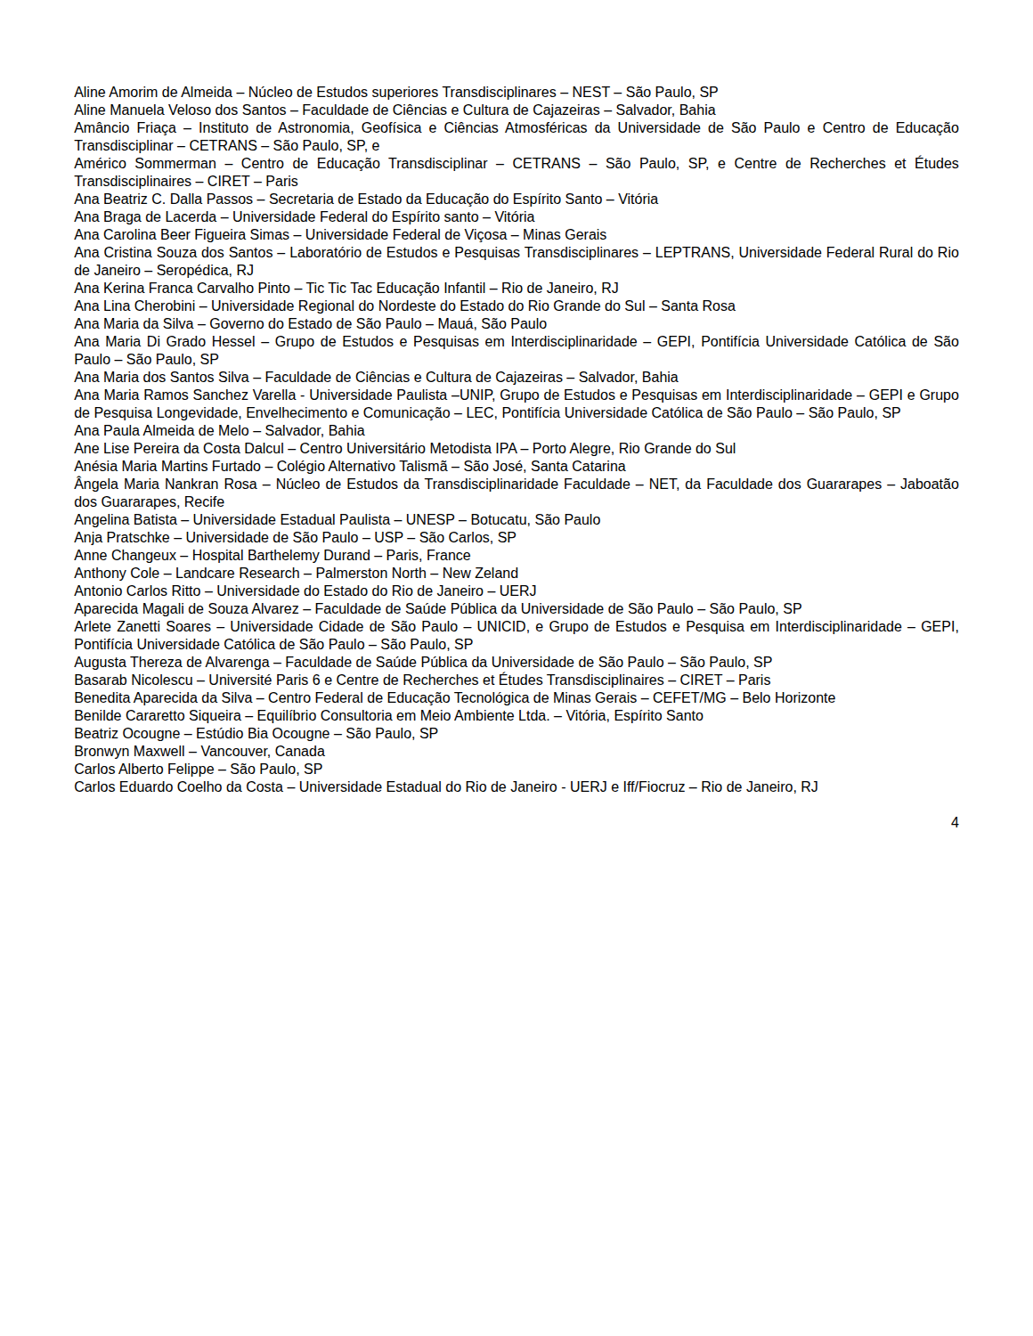Aline Amorim de Almeida – Núcleo de Estudos superiores Transdisciplinares – NEST – São Paulo, SP
Aline Manuela Veloso dos Santos – Faculdade de Ciências e Cultura de Cajazeiras – Salvador, Bahia
Amâncio Friaça – Instituto de Astronomia, Geofísica e Ciências Atmosféricas da Universidade de São Paulo e Centro de Educação Transdisciplinar – CETRANS – São Paulo, SP, e
Américo Sommerman – Centro de Educação Transdisciplinar – CETRANS – São Paulo, SP, e Centre de Recherches et Études Transdisciplinaires – CIRET – Paris
Ana Beatriz C. Dalla Passos – Secretaria de Estado da Educação do Espírito Santo – Vitória
Ana Braga de Lacerda – Universidade Federal do Espírito santo – Vitória
Ana Carolina Beer Figueira Simas – Universidade Federal de Viçosa – Minas Gerais
Ana Cristina Souza dos Santos – Laboratório de Estudos e Pesquisas Transdisciplinares – LEPTRANS, Universidade Federal Rural do Rio de Janeiro – Seropédica, RJ
Ana Kerina Franca Carvalho Pinto – Tic Tic Tac Educação Infantil – Rio de Janeiro, RJ
Ana Lina Cherobini – Universidade Regional do Nordeste do Estado do Rio Grande do Sul – Santa Rosa
Ana Maria da Silva – Governo do Estado de São Paulo – Mauá, São Paulo
Ana Maria Di Grado Hessel – Grupo de Estudos e Pesquisas em Interdisciplinaridade – GEPI, Pontifícia Universidade Católica de São Paulo – São Paulo, SP
Ana Maria dos Santos Silva – Faculdade de Ciências e Cultura de Cajazeiras – Salvador, Bahia
Ana Maria Ramos Sanchez Varella - Universidade Paulista –UNIP, Grupo de Estudos e Pesquisas em Interdisciplinaridade – GEPI e Grupo de Pesquisa Longevidade, Envelhecimento e Comunicação – LEC, Pontifícia Universidade Católica de São Paulo – São Paulo, SP
Ana Paula Almeida de Melo – Salvador, Bahia
Ane Lise Pereira da Costa Dalcul – Centro Universitário Metodista IPA – Porto Alegre, Rio Grande do Sul
Anésia Maria Martins Furtado – Colégio Alternativo Talismã – São José, Santa Catarina
Ângela Maria Nankran Rosa – Núcleo de Estudos da Transdisciplinaridade Faculdade – NET, da Faculdade dos Guararapes – Jaboatão dos Guararapes, Recife
Angelina Batista – Universidade Estadual Paulista – UNESP – Botucatu, São Paulo
Anja Pratschke – Universidade de São Paulo – USP – São Carlos, SP
Anne Changeux – Hospital Barthelemy Durand – Paris, France
Anthony Cole – Landcare Research – Palmerston North – New Zeland
Antonio Carlos Ritto – Universidade do Estado do Rio de Janeiro – UERJ
Aparecida Magali de Souza Alvarez – Faculdade de Saúde Pública da Universidade de São Paulo – São Paulo, SP
Arlete Zanetti Soares – Universidade Cidade de São Paulo – UNICID, e Grupo de Estudos e Pesquisa em Interdisciplinaridade – GEPI, Pontifícia Universidade Católica de São Paulo – São Paulo, SP
Augusta Thereza de Alvarenga – Faculdade de Saúde Pública da Universidade de São Paulo – São Paulo, SP
Basarab Nicolescu – Université Paris 6 e Centre de Recherches et Études Transdisciplinaires – CIRET – Paris
Benedita Aparecida da Silva – Centro Federal de Educação Tecnológica de Minas Gerais – CEFET/MG – Belo Horizonte
Benilde Cararetto Siqueira – Equilíbrio Consultoria em Meio Ambiente Ltda. – Vitória, Espírito Santo
Beatriz Ocougne – Estúdio Bia Ocougne – São Paulo, SP
Bronwyn Maxwell – Vancouver, Canada
Carlos Alberto Felippe – São Paulo, SP
Carlos Eduardo Coelho da Costa – Universidade Estadual do Rio de Janeiro - UERJ e Iff/Fiocruz – Rio de Janeiro, RJ
4